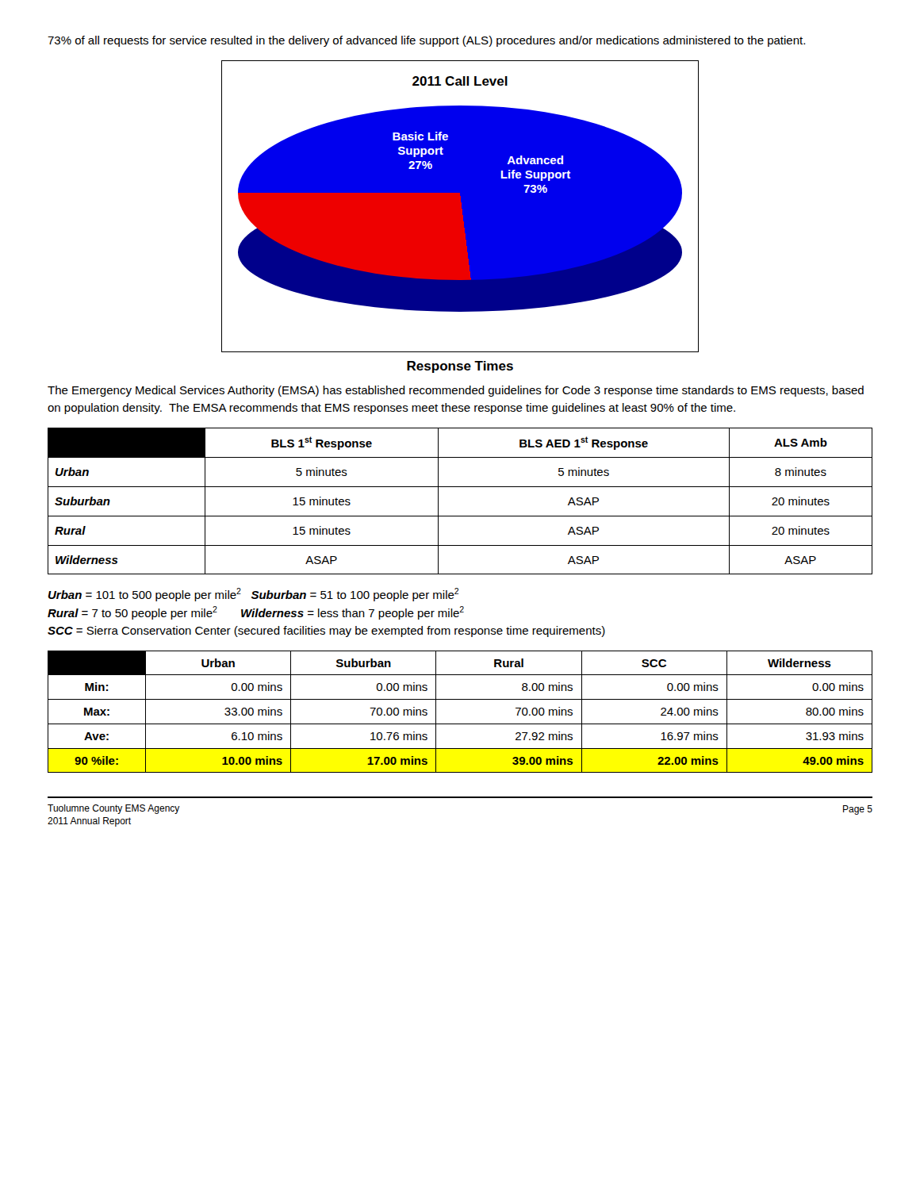73% of all requests for service resulted in the delivery of advanced life support (ALS) procedures and/or medications administered to the patient.
2011 Call Level
Basic Life
Support
27%
Advanced
Life Support
73%
Response Times
The Emergency Medical Services Authority (EMSA) has established recommended guidelines for Code 3 response time standards to EMS requests, based on population density. The EMSA recommends that EMS responses meet these response time guidelines at least 90% of the time.
| | BLS 1 st Response | BLS AED 1 st Response | ALS Amb |
| --- | --- | --- | --- |
| Urban | 5 minutes | 5 minutes | 8 minutes |
| Suburban | 15 minutes | ASAP | 20 minutes |
| Rural | 15 minutes | ASAP | 20 minutes |
| Wilderness | ASAP | ASAP | ASAP |
Urban = 101 to 500 people per mile2 Suburban = 51 to 100 people per mile2
Rural = 7 to 50 people per mile2 Wilderness = less than 7 people per mile2
SCC = Sierra Conservation Center (secured facilities may be exempted from response time requirements)
| | Urban | Suburban | Rural | SCC | Wilderness |
| --- | --- | --- | --- | --- | --- |
| Min: | 0.00 mins | 0.00 mins | 8.00 mins | 0.00 mins | 0.00 mins |
| Max: | 33.00 mins | 70.00 mins | 70.00 mins | 24.00 mins | 80.00 mins |
| Ave: | 6.10 mins | 10.76 mins | 27.92 mins | 16.97 mins | 31.93 mins |
| 90 %ile: | 10.00 mins | 17.00 mins | 39.00 mins | 22.00 mins | 49.00 mins |
Tuolumne County EMS Agency
2011 Annual Report
Page 5